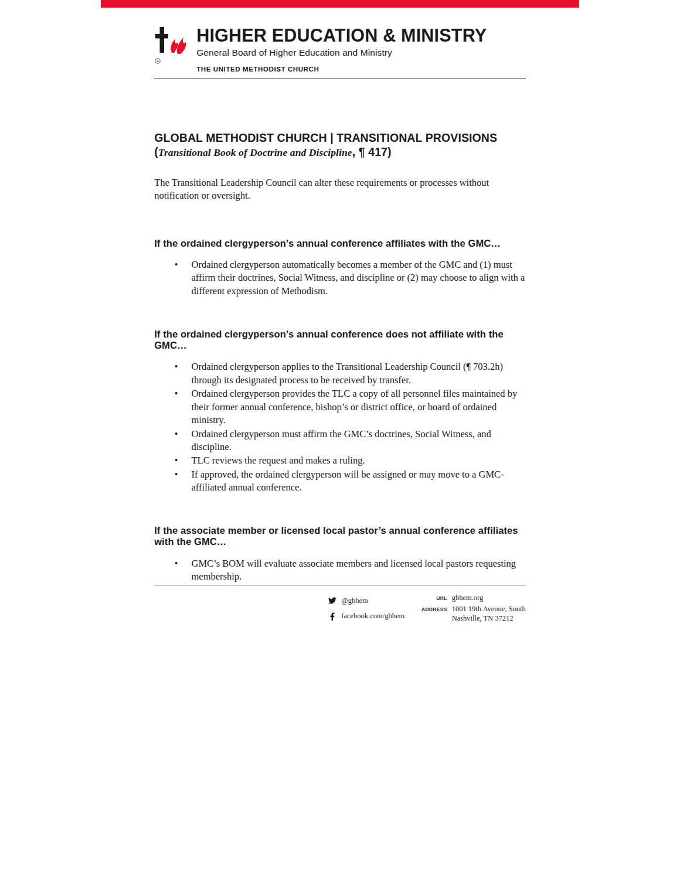R
HIGHER EDUCATION & MINISTRY
General Board of Higher Education and Ministry
THE UNITED METHODIST CHURCH
GLOBAL METHODIST CHURCH | TRANSITIONAL PROVISIONS (Transitional Book of Doctrine and Discipline, ¶ 417)
The Transitional Leadership Council can alter these requirements or processes without notification or oversight.
If the ordained clergyperson’s annual conference affiliates with the GMC…
Ordained clergyperson automatically becomes a member of the GMC and (1) must affirm their doctrines, Social Witness, and discipline or (2) may choose to align with a different expression of Methodism.
If the ordained clergyperson’s annual conference does not affiliate with the GMC…
Ordained clergyperson applies to the Transitional Leadership Council (¶ 703.2h) through its designated process to be received by transfer.
Ordained clergyperson provides the TLC a copy of all personnel files maintained by their former annual conference, bishop’s or district office, or board of ordained ministry.
Ordained clergyperson must affirm the GMC’s doctrines, Social Witness, and discipline.
TLC reviews the request and makes a ruling.
If approved, the ordained clergyperson will be assigned or may move to a GMC-affiliated annual conference.
If the associate member or licensed local pastor’s annual conference affiliates with the GMC…
GMC’s BOM will evaluate associate members and licensed local pastors requesting membership.
@gbhem facebook.com/gbhem
URL gbhem.org ADDRESS 1001 19th Avenue, South
Nashville, TN 37212